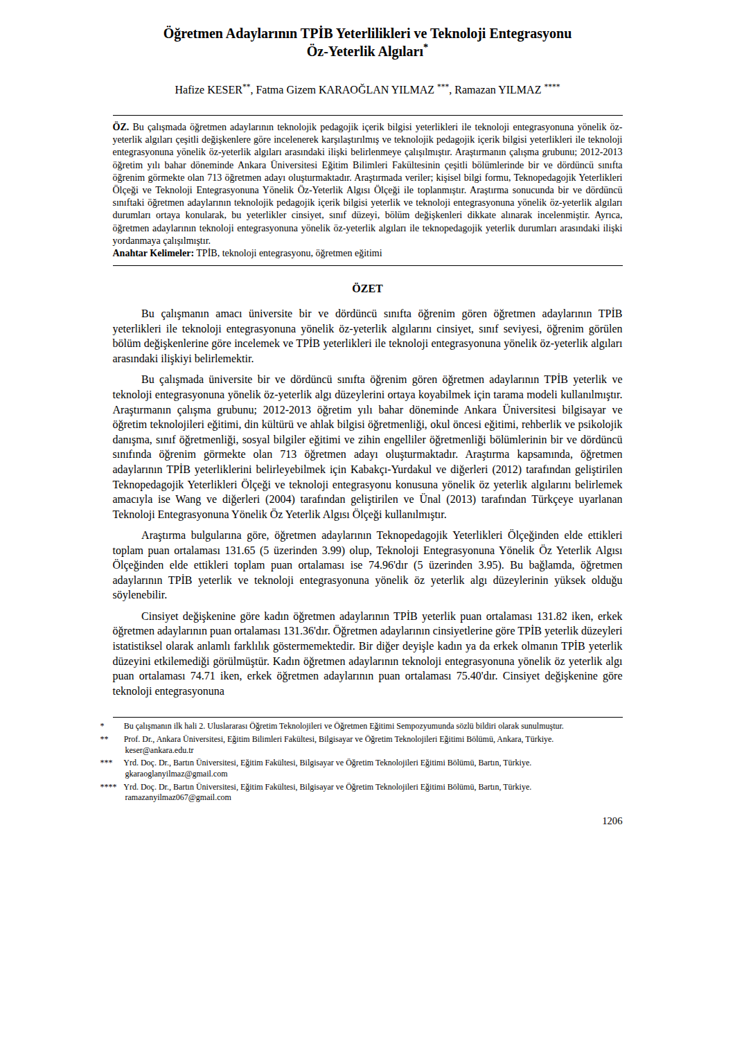Öğretmen Adaylarının TPİB Yeterlilikleri ve Teknoloji Entegrasyonu
Öz-Yeterlik Algıları*
Hafize KESER**, Fatma Gizem KARAOĞLAN YILMAZ ***, Ramazan YILMAZ ****
ÖZ. Bu çalışmada öğretmen adaylarının teknolojik pedagojik içerik bilgisi yeterlikleri ile teknoloji entegrasyonuna yönelik öz-yeterlik algıları çeşitli değişkenlere göre incelenerek karşılaştırılmış ve teknolojik pedagojik içerik bilgisi yeterlikleri ile teknoloji entegrasyonuna yönelik öz-yeterlik algıları arasındaki ilişki belirlenmeye çalışılmıştır. Araştırmanın çalışma grubunu; 2012-2013 öğretim yılı bahar döneminde Ankara Üniversitesi Eğitim Bilimleri Fakültesinin çeşitli bölümlerinde bir ve dördüncü sınıfta öğrenim görmekte olan 713 öğretmen adayı oluşturmaktadır. Araştırmada veriler; kişisel bilgi formu, Teknopedagojik Yeterlikleri Ölçeği ve Teknoloji Entegrasyonuna Yönelik Öz-Yeterlik Algısı Ölçeği ile toplanmıştır. Araştırma sonucunda bir ve dördüncü sınıftaki öğretmen adaylarının teknolojik pedagojik içerik bilgisi yeterlik ve teknoloji entegrasyonuna yönelik öz-yeterlik algıları durumları ortaya konularak, bu yeterlikler cinsiyet, sınıf düzeyi, bölüm değişkenleri dikkate alınarak incelenmiştir. Ayrıca, öğretmen adaylarının teknoloji entegrasyonuna yönelik öz-yeterlik algıları ile teknopedagojik yeterlik durumları arasındaki ilişki yordanmaya çalışılmıştır.
Anahtar Kelimeler: TPİB, teknoloji entegrasyonu, öğretmen eğitimi
ÖZET
Bu çalışmanın amacı üniversite bir ve dördüncü sınıfta öğrenim gören öğretmen adaylarının TPİB yeterlikleri ile teknoloji entegrasyonuna yönelik öz-yeterlik algılarını cinsiyet, sınıf seviyesi, öğrenim görülen bölüm değişkenlerine göre incelemek ve TPİB yeterlikleri ile teknoloji entegrasyonuna yönelik öz-yeterlik algıları arasındaki ilişkiyi belirlemektir.
Bu çalışmada üniversite bir ve dördüncü sınıfta öğrenim gören öğretmen adaylarının TPİB yeterlik ve teknoloji entegrasyonuna yönelik öz-yeterlik algı düzeylerini ortaya koyabilmek için tarama modeli kullanılmıştır. Araştırmanın çalışma grubunu; 2012-2013 öğretim yılı bahar döneminde Ankara Üniversitesi bilgisayar ve öğretim teknolojileri eğitimi, din kültürü ve ahlak bilgisi öğretmenliği, okul öncesi eğitimi, rehberlik ve psikolojik danışma, sınıf öğretmenliği, sosyal bilgiler eğitimi ve zihin engelliler öğretmenliği bölümlerinin bir ve dördüncü sınıfında öğrenim görmekte olan 713 öğretmen adayı oluşturmaktadır. Araştırma kapsamında, öğretmen adaylarının TPİB yeterliklerini belirleyebilmek için Kabakçı-Yurdakul ve diğerleri (2012) tarafından geliştirilen Teknopedagojik Yeterlikleri Ölçeği ve teknoloji entegrasyonu konusuna yönelik öz yeterlik algılarını belirlemek amacıyla ise Wang ve diğerleri (2004) tarafından geliştirilen ve Ünal (2013) tarafından Türkçeye uyarlanan Teknoloji Entegrasyonuna Yönelik Öz Yeterlik Algısı Ölçeği kullanılmıştır.
Araştırma bulgularına göre, öğretmen adaylarının Teknopedagojik Yeterlikleri Ölçeğinden elde ettikleri toplam puan ortalaması 131.65 (5 üzerinden 3.99) olup, Teknoloji Entegrasyonuna Yönelik Öz Yeterlik Algısı Ölçeğinden elde ettikleri toplam puan ortalaması ise 74.96'dır (5 üzerinden 3.95). Bu bağlamda, öğretmen adaylarının TPİB yeterlik ve teknoloji entegrasyonuna yönelik öz yeterlik algı düzeylerinin yüksek olduğu söylenebilir.
Cinsiyet değişkenine göre kadın öğretmen adaylarının TPİB yeterlik puan ortalaması 131.82 iken, erkek öğretmen adaylarının puan ortalaması 131.36'dır. Öğretmen adaylarının cinsiyetlerine göre TPİB yeterlik düzeyleri istatistiksel olarak anlamlı farklılık göstermemektedir. Bir diğer deyişle kadın ya da erkek olmanın TPİB yeterlik düzeyini etkilemediği görülmüştür. Kadın öğretmen adaylarının teknoloji entegrasyonuna yönelik öz yeterlik algı puan ortalaması 74.71 iken, erkek öğretmen adaylarının puan ortalaması 75.40'dır. Cinsiyet değişkenine göre teknoloji entegrasyonuna
* Bu çalışmanın ilk hali 2. Uluslararası Öğretim Teknolojileri ve Öğretmen Eğitimi Sempozyumunda sözlü bildiri olarak sunulmuştur.
** Prof. Dr., Ankara Üniversitesi, Eğitim Bilimleri Fakültesi, Bilgisayar ve Öğretim Teknolojileri Eğitimi Bölümü, Ankara, Türkiye. keser@ankara.edu.tr
*** Yrd. Doç. Dr., Bartın Üniversitesi, Eğitim Fakültesi, Bilgisayar ve Öğretim Teknolojileri Eğitimi Bölümü, Bartın, Türkiye. gkaraoglanyilmaz@gmail.com
**** Yrd. Doç. Dr., Bartın Üniversitesi, Eğitim Fakültesi, Bilgisayar ve Öğretim Teknolojileri Eğitimi Bölümü, Bartın, Türkiye. ramazanyilmaz067@gmail.com
1206